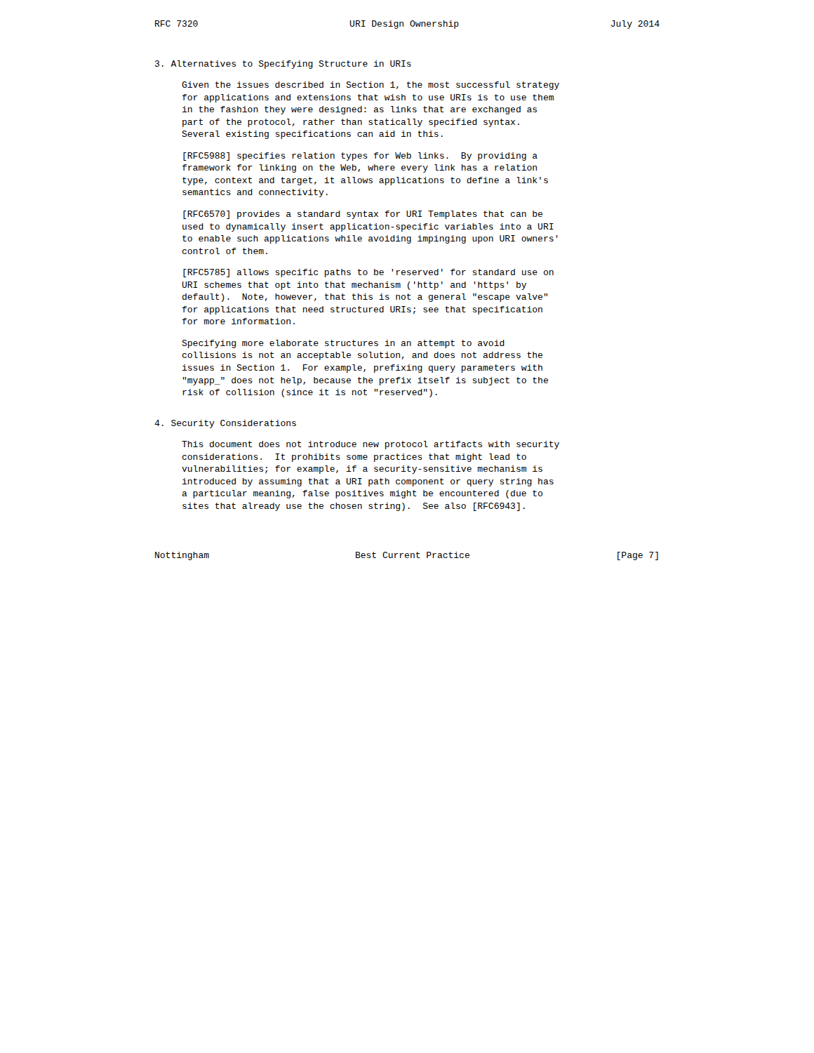RFC 7320 URI Design Ownership July 2014
3. Alternatives to Specifying Structure in URIs
Given the issues described in Section 1, the most successful strategy for applications and extensions that wish to use URIs is to use them in the fashion they were designed: as links that are exchanged as part of the protocol, rather than statically specified syntax. Several existing specifications can aid in this.
[RFC5988] specifies relation types for Web links. By providing a framework for linking on the Web, where every link has a relation type, context and target, it allows applications to define a link's semantics and connectivity.
[RFC6570] provides a standard syntax for URI Templates that can be used to dynamically insert application-specific variables into a URI to enable such applications while avoiding impinging upon URI owners' control of them.
[RFC5785] allows specific paths to be 'reserved' for standard use on URI schemes that opt into that mechanism ('http' and 'https' by default). Note, however, that this is not a general "escape valve" for applications that need structured URIs; see that specification for more information.
Specifying more elaborate structures in an attempt to avoid collisions is not an acceptable solution, and does not address the issues in Section 1. For example, prefixing query parameters with "myapp_" does not help, because the prefix itself is subject to the risk of collision (since it is not "reserved").
4. Security Considerations
This document does not introduce new protocol artifacts with security considerations. It prohibits some practices that might lead to vulnerabilities; for example, if a security-sensitive mechanism is introduced by assuming that a URI path component or query string has a particular meaning, false positives might be encountered (due to sites that already use the chosen string). See also [RFC6943].
Nottingham Best Current Practice [Page 7]